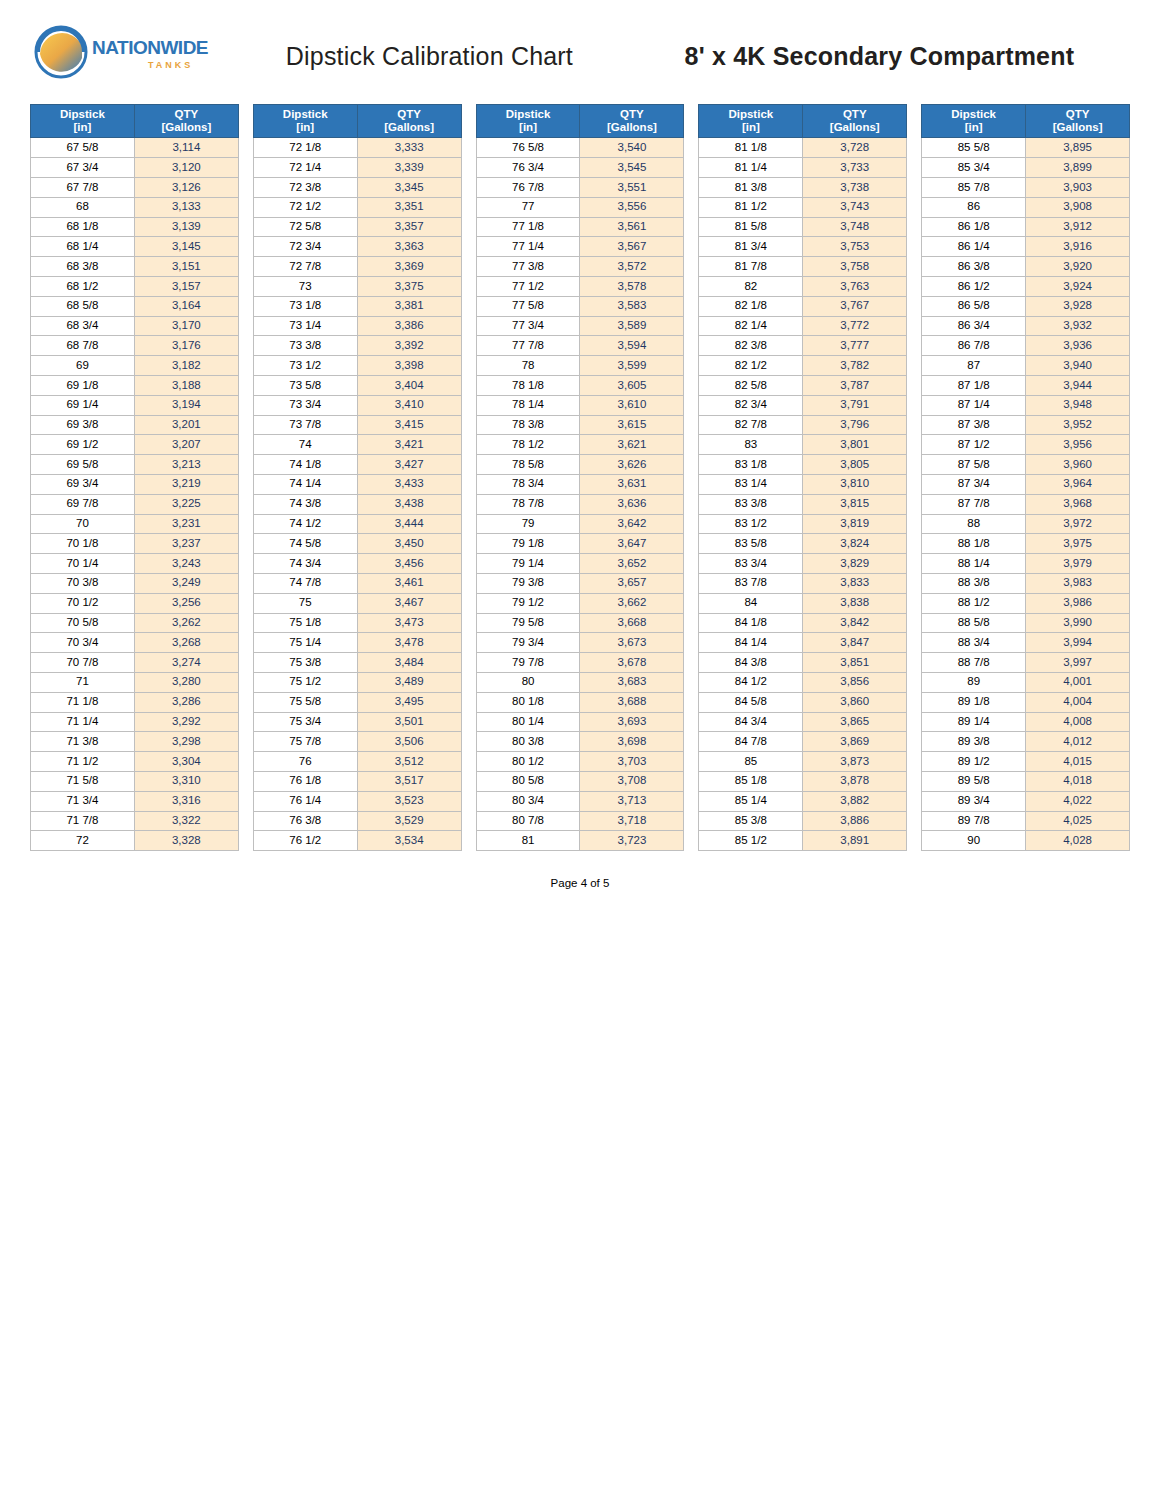NATIONWIDE TANKS
Dipstick Calibration Chart 8' x 4K Secondary Compartment
| / Dipstick [in] / QTY [Gallons] / / --- / --- / / 67 5/8 / 3,114 / / 67 3/4 / 3,120 / / 67 7/8 / 3,126 / / 68 / 3,133 / / 68 1/8 / 3,139 / / 68 1/4 / 3,145 / / 68 3/8 / 3,151 / / 68 1/2 / 3,157 / / 68 5/8 / 3,164 / / 68 3/4 / 3,170 / / 68 7/8 / 3,176 / / 69 / 3,182 / / 69 1/8 / 3,188 / / 69 1/4 / 3,194 / / 69 3/8 / 3,201 / / 69 1/2 / 3,207 / / 69 5/8 / 3,213 / / 69 3/4 / 3,219 / / 69 7/8 / 3,225 / / 70 / 3,231 / / 70 1/8 / 3,237 / / 70 1/4 / 3,243 / / 70 3/8 / 3,249 / / 70 1/2 / 3,256 / / 70 5/8 / 3,262 / / 70 3/4 / 3,268 / / 70 7/8 / 3,274 / / 71 / 3,280 / / 71 1/8 / 3,286 / / 71 1/4 / 3,292 / / 71 3/8 / 3,298 / / 71 1/2 / 3,304 / / 71 5/8 / 3,310 / / 71 3/4 / 3,316 / / 71 7/8 / 3,322 / / 72 / 3,328 / | | / Dipstick [in] / QTY [Gallons] / / --- / --- / / 72 1/8 / 3,333 / / 72 1/4 / 3,339 / / 72 3/8 / 3,345 / / 72 1/2 / 3,351 / / 72 5/8 / 3,357 / / 72 3/4 / 3,363 / / 72 7/8 / 3,369 / / 73 / 3,375 / / 73 1/8 / 3,381 / / 73 1/4 / 3,386 / / 73 3/8 / 3,392 / / 73 1/2 / 3,398 / / 73 5/8 / 3,404 / / 73 3/4 / 3,410 / / 73 7/8 / 3,415 / / 74 / 3,421 / / 74 1/8 / 3,427 / / 74 1/4 / 3,433 / / 74 3/8 / 3,438 / / 74 1/2 / 3,444 / / 74 5/8 / 3,450 / / 74 3/4 / 3,456 / / 74 7/8 / 3,461 / / 75 / 3,467 / / 75 1/8 / 3,473 / / 75 1/4 / 3,478 / / 75 3/8 / 3,484 / / 75 1/2 / 3,489 / / 75 5/8 / 3,495 / / 75 3/4 / 3,501 / / 75 7/8 / 3,506 / / 76 / 3,512 / / 76 1/8 / 3,517 / / 76 1/4 / 3,523 / / 76 3/8 / 3,529 / / 76 1/2 / 3,534 / | | / Dipstick [in] / QTY [Gallons] / / --- / --- / / 76 5/8 / 3,540 / / 76 3/4 / 3,545 / / 76 7/8 / 3,551 / / 77 / 3,556 / / 77 1/8 / 3,561 / / 77 1/4 / 3,567 / / 77 3/8 / 3,572 / / 77 1/2 / 3,578 / / 77 5/8 / 3,583 / / 77 3/4 / 3,589 / / 77 7/8 / 3,594 / / 78 / 3,599 / / 78 1/8 / 3,605 / / 78 1/4 / 3,610 / / 78 3/8 / 3,615 / / 78 1/2 / 3,621 / / 78 5/8 / 3,626 / / 78 3/4 / 3,631 / / 78 7/8 / 3,636 / / 79 / 3,642 / / 79 1/8 / 3,647 / / 79 1/4 / 3,652 / / 79 3/8 / 3,657 / / 79 1/2 / 3,662 / / 79 5/8 / 3,668 / / 79 3/4 / 3,673 / / 79 7/8 / 3,678 / / 80 / 3,683 / / 80 1/8 / 3,688 / / 80 1/4 / 3,693 / / 80 3/8 / 3,698 / / 80 1/2 / 3,703 / / 80 5/8 / 3,708 / / 80 3/4 / 3,713 / / 80 7/8 / 3,718 / / 81 / 3,723 / | | / Dipstick [in] / QTY [Gallons] / / --- / --- / / 81 1/8 / 3,728 / / 81 1/4 / 3,733 / / 81 3/8 / 3,738 / / 81 1/2 / 3,743 / / 81 5/8 / 3,748 / / 81 3/4 / 3,753 / / 81 7/8 / 3,758 / / 82 / 3,763 / / 82 1/8 / 3,767 / / 82 1/4 / 3,772 / / 82 3/8 / 3,777 / / 82 1/2 / 3,782 / / 82 5/8 / 3,787 / / 82 3/4 / 3,791 / / 82 7/8 / 3,796 / / 83 / 3,801 / / 83 1/8 / 3,805 / / 83 1/4 / 3,810 / / 83 3/8 / 3,815 / / 83 1/2 / 3,819 / / 83 5/8 / 3,824 / / 83 3/4 / 3,829 / / 83 7/8 / 3,833 / / 84 / 3,838 / / 84 1/8 / 3,842 / / 84 1/4 / 3,847 / / 84 3/8 / 3,851 / / 84 1/2 / 3,856 / / 84 5/8 / 3,860 / / 84 3/4 / 3,865 / / 84 7/8 / 3,869 / / 85 / 3,873 / / 85 1/8 / 3,878 / / 85 1/4 / 3,882 / / 85 3/8 / 3,886 / / 85 1/2 / 3,891 / | | / Dipstick [in] / QTY [Gallons] / / --- / --- / / 85 5/8 / 3,895 / / 85 3/4 / 3,899 / / 85 7/8 / 3,903 / / 86 / 3,908 / / 86 1/8 / 3,912 / / 86 1/4 / 3,916 / / 86 3/8 / 3,920 / / 86 1/2 / 3,924 / / 86 5/8 / 3,928 / / 86 3/4 / 3,932 / / 86 7/8 / 3,936 / / 87 / 3,940 / / 87 1/8 / 3,944 / / 87 1/4 / 3,948 / / 87 3/8 / 3,952 / / 87 1/2 / 3,956 / / 87 5/8 / 3,960 / / 87 3/4 / 3,964 / / 87 7/8 / 3,968 / / 88 / 3,972 / / 88 1/8 / 3,975 / / 88 1/4 / 3,979 / / 88 3/8 / 3,983 / / 88 1/2 / 3,986 / / 88 5/8 / 3,990 / / 88 3/4 / 3,994 / / 88 7/8 / 3,997 / / 89 / 4,001 / / 89 1/8 / 4,004 / / 89 1/4 / 4,008 / / 89 3/8 / 4,012 / / 89 1/2 / 4,015 / / 89 5/8 / 4,018 / / 89 3/4 / 4,022 / / 89 7/8 / 4,025 / / 90 / 4,028 / |
Page 4 of 5